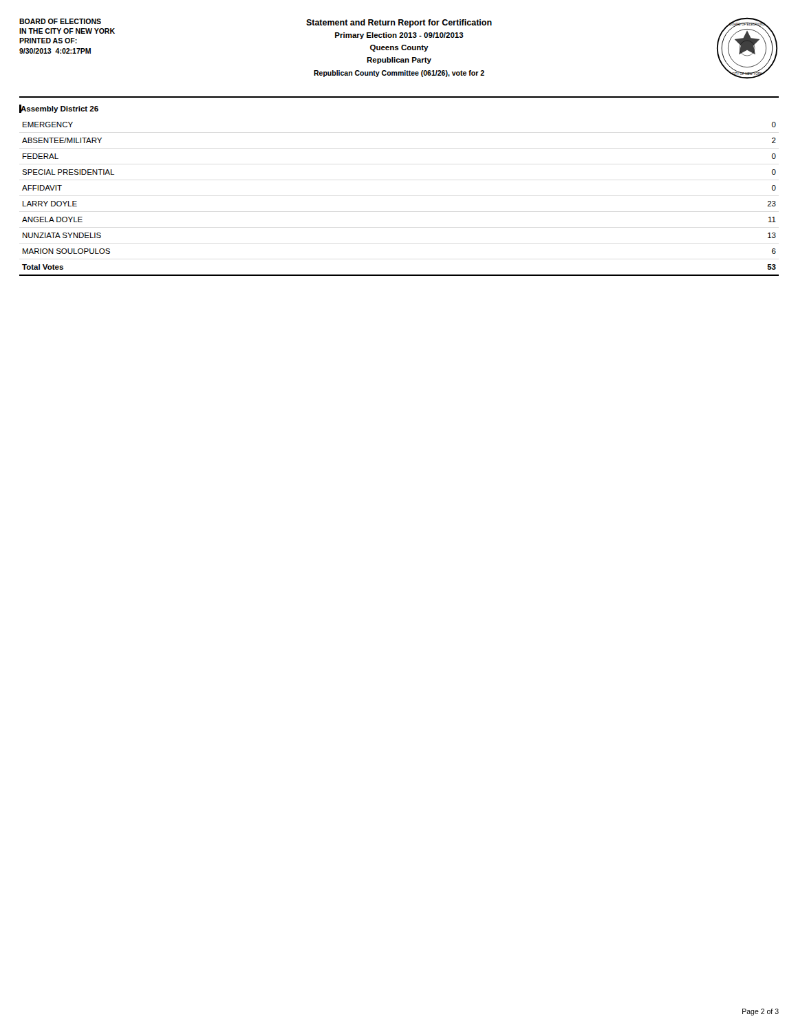BOARD OF ELECTIONS
IN THE CITY OF NEW YORK
PRINTED AS OF:
9/30/2013 4:02:17PM
Statement and Return Report for Certification
Primary Election 2013 - 09/10/2013
Queens County
Republican Party
Republican County Committee (061/26), vote for 2
BOARD OF ELECTIONS CITY OF NEW YORK
Assembly District 26
| EMERGENCY | 0 |
| ABSENTEE/MILITARY | 2 |
| FEDERAL | 0 |
| SPECIAL PRESIDENTIAL | 0 |
| AFFIDAVIT | 0 |
| LARRY DOYLE | 23 |
| ANGELA DOYLE | 11 |
| NUNZIATA SYNDELIS | 13 |
| MARION SOULOPULOS | 6 |
| Total Votes | 53 |
Page 2 of 3